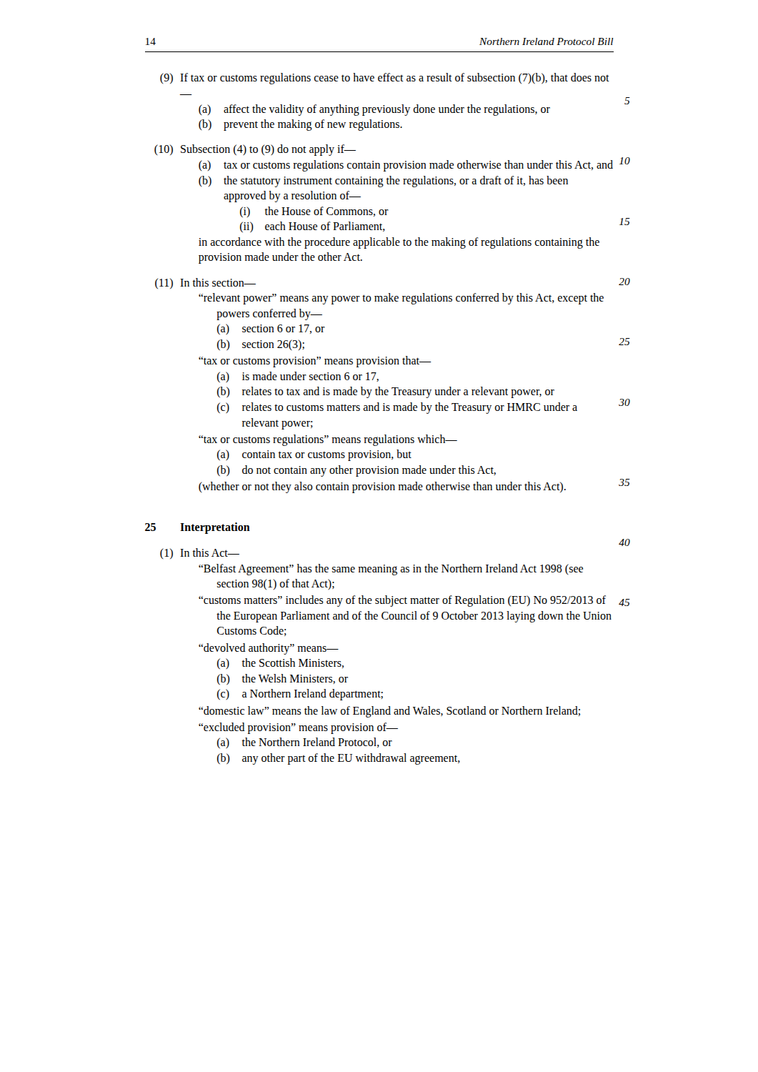14 Northern Ireland Protocol Bill
5 10 15 20 25 30 35 40 45
(9)
If tax or customs regulations cease to have effect as a result of subsection (7)(b), that does not—
(a)
affect the validity of anything previously done under the regulations, or
(b)
prevent the making of new regulations.
(10)
Subsection (4) to (9) do not apply if—
(a)
tax or customs regulations contain provision made otherwise than under this Act, and
(b)
the statutory instrument containing the regulations, or a draft of it, has been approved by a resolution of—
(i)
the House of Commons, or
(ii)
each House of Parliament,
in accordance with the procedure applicable to the making of regulations containing the provision made under the other Act.
(11)
In this section—
“relevant power” means any power to make regulations conferred by this Act, except the powers conferred by—
(a)
section 6 or 17, or
(b)
section 26(3);
“tax or customs provision” means provision that—
(a)
is made under section 6 or 17,
(b)
relates to tax and is made by the Treasury under a relevant power, or
(c)
relates to customs matters and is made by the Treasury or HMRC under a relevant power;
“tax or customs regulations” means regulations which—
(a)
contain tax or customs provision, but
(b)
do not contain any other provision made under this Act,
(whether or not they also contain provision made otherwise than under this Act).
25
Interpretation
(1)
In this Act—
“Belfast Agreement” has the same meaning as in the Northern Ireland Act 1998 (see section 98(1) of that Act);
“customs matters” includes any of the subject matter of Regulation (EU) No 952/2013 of the European Parliament and of the Council of 9 October 2013 laying down the Union Customs Code;
“devolved authority” means—
(a)
the Scottish Ministers,
(b)
the Welsh Ministers, or
(c)
a Northern Ireland department;
“domestic law” means the law of England and Wales, Scotland or Northern Ireland;
“excluded provision” means provision of—
(a)
the Northern Ireland Protocol, or
(b)
any other part of the EU withdrawal agreement,